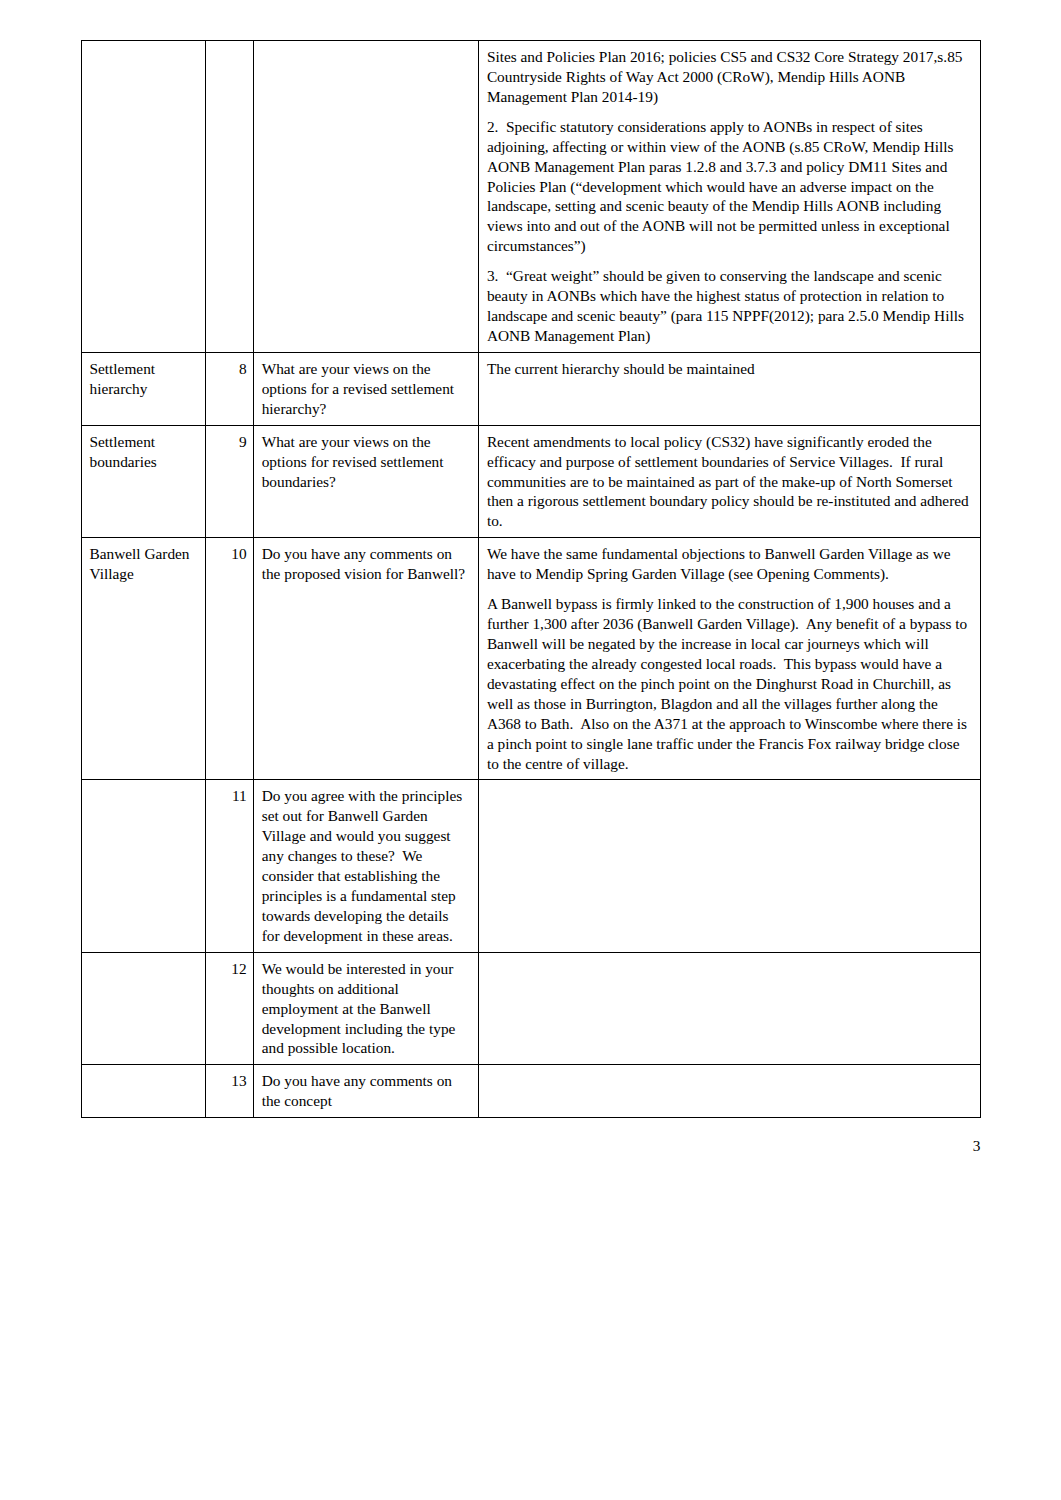| | | | Sites and Policies Plan 2016; policies CS5 and CS32 Core Strategy 2017,s.85 Countryside Rights of Way Act 2000 (CRoW), Mendip Hills AONB Management Plan 2014-19) 2. Specific statutory considerations apply to AONBs in respect of sites adjoining, affecting or within view of the AONB (s.85 CRoW, Mendip Hills AONB Management Plan paras 1.2.8 and 3.7.3 and policy DM11 Sites and Policies Plan (“development which would have an adverse impact on the landscape, setting and scenic beauty of the Mendip Hills AONB including views into and out of the AONB will not be permitted unless in exceptional circumstances”) 3. “Great weight” should be given to conserving the landscape and scenic beauty in AONBs which have the highest status of protection in relation to landscape and scenic beauty” (para 115 NPPF(2012); para 2.5.0 Mendip Hills AONB Management Plan) |
| Settlement hierarchy | 8 | What are your views on the options for a revised settlement hierarchy? | The current hierarchy should be maintained |
| Settlement boundaries | 9 | What are your views on the options for revised settlement boundaries? | Recent amendments to local policy (CS32) have significantly eroded the efficacy and purpose of settlement boundaries of Service Villages. If rural communities are to be maintained as part of the make-up of North Somerset then a rigorous settlement boundary policy should be re-instituted and adhered to. |
| Banwell Garden Village | 10 | Do you have any comments on the proposed vision for Banwell? | We have the same fundamental objections to Banwell Garden Village as we have to Mendip Spring Garden Village (see Opening Comments). A Banwell bypass is firmly linked to the construction of 1,900 houses and a further 1,300 after 2036 (Banwell Garden Village). Any benefit of a bypass to Banwell will be negated by the increase in local car journeys which will exacerbating the already congested local roads. This bypass would have a devastating effect on the pinch point on the Dinghurst Road in Churchill, as well as those in Burrington, Blagdon and all the villages further along the A368 to Bath. Also on the A371 at the approach to Winscombe where there is a pinch point to single lane traffic under the Francis Fox railway bridge close to the centre of village. |
| | 11 | Do you agree with the principles set out for Banwell Garden Village and would you suggest any changes to these? We consider that establishing the principles is a fundamental step towards developing the details for development in these areas. | |
| | 12 | We would be interested in your thoughts on additional employment at the Banwell development including the type and possible location. | |
| | 13 | Do you have any comments on the concept | |
3